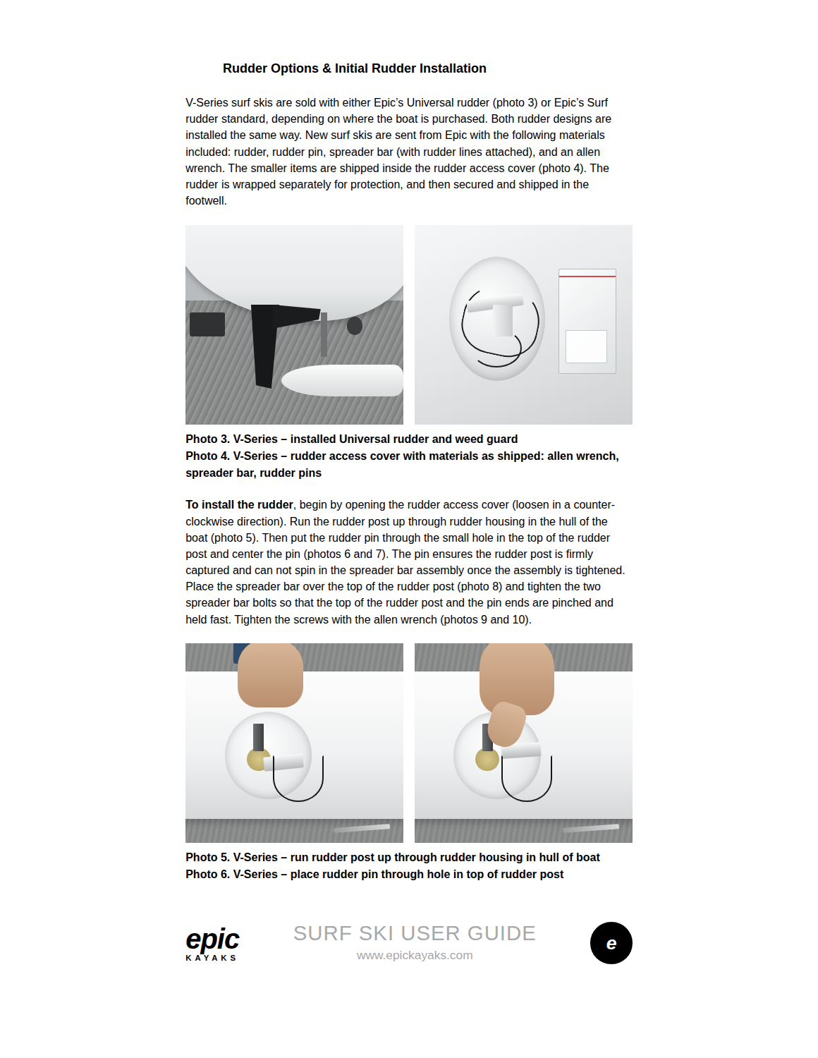Rudder Options & Initial Rudder Installation
V-Series surf skis are sold with either Epic’s Universal rudder (photo 3) or Epic’s Surf rudder standard, depending on where the boat is purchased. Both rudder designs are installed the same way. New surf skis are sent from Epic with the following materials included: rudder, rudder pin, spreader bar (with rudder lines attached), and an allen wrench. The smaller items are shipped inside the rudder access cover (photo 4). The rudder is wrapped separately for protection, and then secured and shipped in the footwell.
Photo 3. V-Series – installed Universal rudder and weed guard
Photo 4. V-Series – rudder access cover with materials as shipped: allen wrench, spreader bar, rudder pins
To install the rudder, begin by opening the rudder access cover (loosen in a counter-clockwise direction). Run the rudder post up through rudder housing in the hull of the boat (photo 5). Then put the rudder pin through the small hole in the top of the rudder post and center the pin (photos 6 and 7). The pin ensures the rudder post is firmly captured and can not spin in the spreader bar assembly once the assembly is tightened. Place the spreader bar over the top of the rudder post (photo 8) and tighten the two spreader bar bolts so that the top of the rudder post and the pin ends are pinched and held fast. Tighten the screws with the allen wrench (photos 9 and 10).
Photo 5. V-Series – run rudder post up through rudder housing in hull of boat
Photo 6. V-Series – place rudder pin through hole in top of rudder post
epic KAYAKS
SURF SKI USER GUIDE
www.epickayaks.com
e